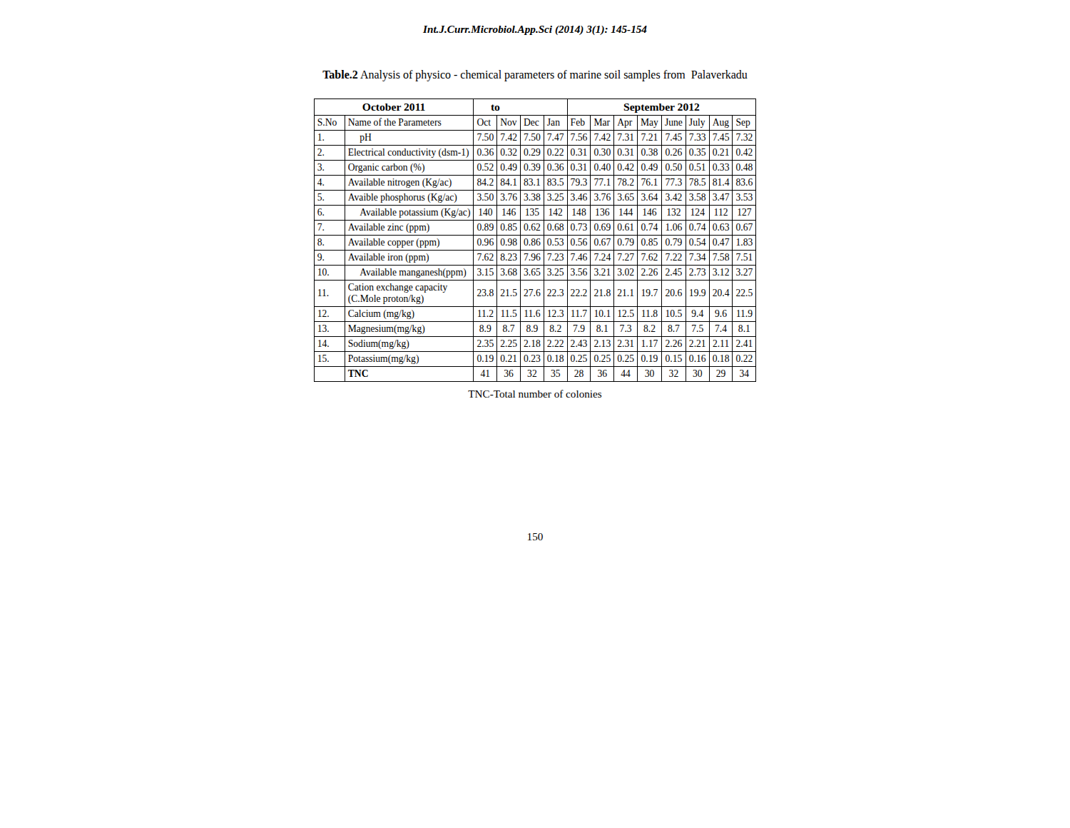Int.J.Curr.Microbiol.App.Sci (2014) 3(1): 145-154
Table.2 Analysis of physico - chemical parameters of marine soil samples from Palaverkadu
| October 2011 | to | September 2012 |
| S.No | Name of the Parameters | Oct | Nov | Dec | Jan | Feb | Mar | Apr | May | June | July | Aug | Sep |
| 1. | pH | 7.50 | 7.42 | 7.50 | 7.47 | 7.56 | 7.42 | 7.31 | 7.21 | 7.45 | 7.33 | 7.45 | 7.32 |
| 2. | Electrical conductivity (dsm-1) | 0.36 | 0.32 | 0.29 | 0.22 | 0.31 | 0.30 | 0.31 | 0.38 | 0.26 | 0.35 | 0.21 | 0.42 |
| 3. | Organic carbon (%) | 0.52 | 0.49 | 0.39 | 0.36 | 0.31 | 0.40 | 0.42 | 0.49 | 0.50 | 0.51 | 0.33 | 0.48 |
| 4. | Available nitrogen (Kg/ac) | 84.2 | 84.1 | 83.1 | 83.5 | 79.3 | 77.1 | 78.2 | 76.1 | 77.3 | 78.5 | 81.4 | 83.6 |
| 5. | Avaible phosphorus (Kg/ac) | 3.50 | 3.76 | 3.38 | 3.25 | 3.46 | 3.76 | 3.65 | 3.64 | 3.42 | 3.58 | 3.47 | 3.53 |
| 6. | Available potassium (Kg/ac) | 140 | 146 | 135 | 142 | 148 | 136 | 144 | 146 | 132 | 124 | 112 | 127 |
| 7. | Available zinc (ppm) | 0.89 | 0.85 | 0.62 | 0.68 | 0.73 | 0.69 | 0.61 | 0.74 | 1.06 | 0.74 | 0.63 | 0.67 |
| 8. | Available copper (ppm) | 0.96 | 0.98 | 0.86 | 0.53 | 0.56 | 0.67 | 0.79 | 0.85 | 0.79 | 0.54 | 0.47 | 1.83 |
| 9. | Available iron (ppm) | 7.62 | 8.23 | 7.96 | 7.23 | 7.46 | 7.24 | 7.27 | 7.62 | 7.22 | 7.34 | 7.58 | 7.51 |
| 10. | Available manganesh(ppm) | 3.15 | 3.68 | 3.65 | 3.25 | 3.56 | 3.21 | 3.02 | 2.26 | 2.45 | 2.73 | 3.12 | 3.27 |
| 11. | Cation exchange capacity (C.Mole proton/kg) | 23.8 | 21.5 | 27.6 | 22.3 | 22.2 | 21.8 | 21.1 | 19.7 | 20.6 | 19.9 | 20.4 | 22.5 |
| 12. | Calcium (mg/kg) | 11.2 | 11.5 | 11.6 | 12.3 | 11.7 | 10.1 | 12.5 | 11.8 | 10.5 | 9.4 | 9.6 | 11.9 |
| 13. | Magnesium(mg/kg) | 8.9 | 8.7 | 8.9 | 8.2 | 7.9 | 8.1 | 7.3 | 8.2 | 8.7 | 7.5 | 7.4 | 8.1 |
| 14. | Sodium(mg/kg) | 2.35 | 2.25 | 2.18 | 2.22 | 2.43 | 2.13 | 2.31 | 1.17 | 2.26 | 2.21 | 2.11 | 2.41 |
| 15. | Potassium(mg/kg) | 0.19 | 0.21 | 0.23 | 0.18 | 0.25 | 0.25 | 0.25 | 0.19 | 0.15 | 0.16 | 0.18 | 0.22 |
| | TNC | 41 | 36 | 32 | 35 | 28 | 36 | 44 | 30 | 32 | 30 | 29 | 34 |
TNC-Total number of colonies
150